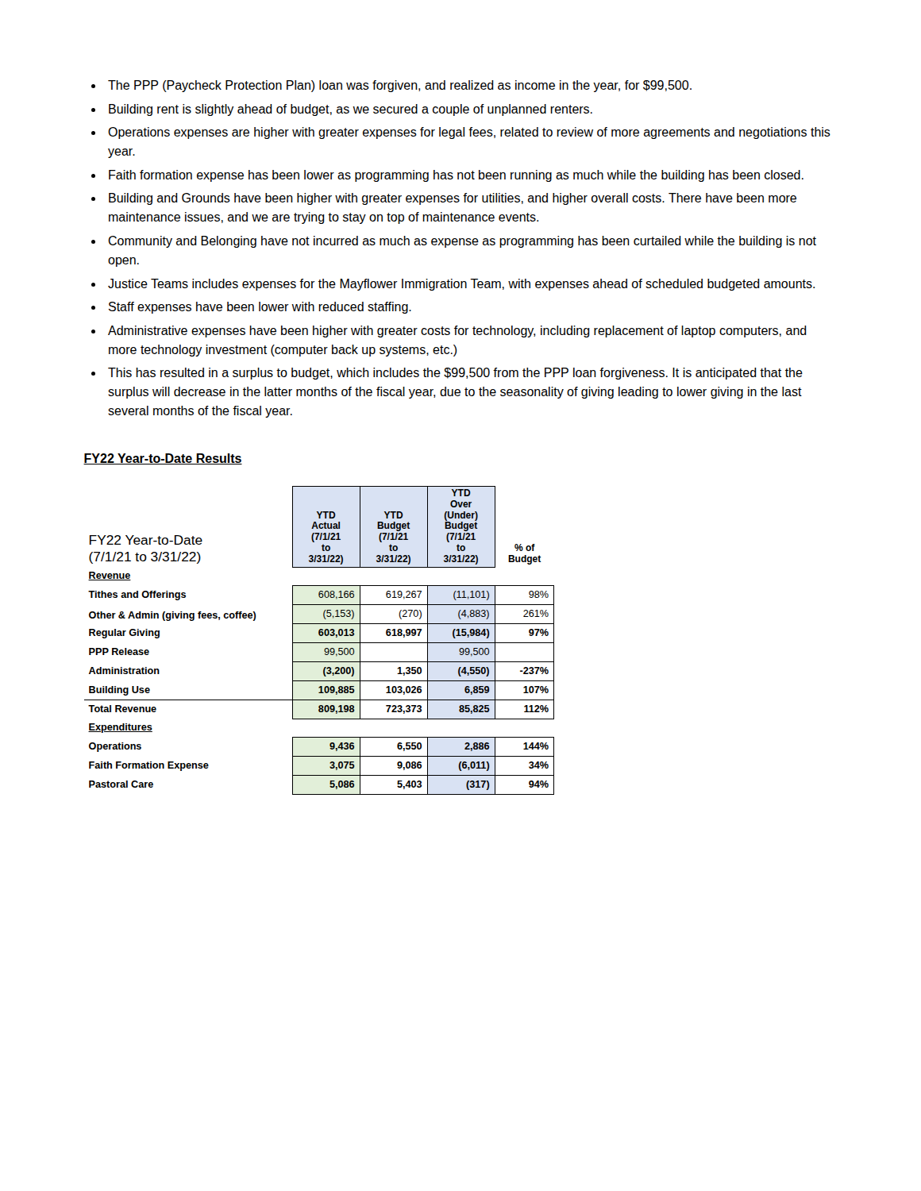The PPP (Paycheck Protection Plan) loan was forgiven, and realized as income in the year, for $99,500.
Building rent is slightly ahead of budget, as we secured a couple of unplanned renters.
Operations expenses are higher with greater expenses for legal fees, related to review of more agreements and negotiations this year.
Faith formation expense has been lower as programming has not been running as much while the building has been closed.
Building and Grounds have been higher with greater expenses for utilities, and higher overall costs. There have been more maintenance issues, and we are trying to stay on top of maintenance events.
Community and Belonging have not incurred as much as expense as programming has been curtailed while the building is not open.
Justice Teams includes expenses for the Mayflower Immigration Team, with expenses ahead of scheduled budgeted amounts.
Staff expenses have been lower with reduced staffing.
Administrative expenses have been higher with greater costs for technology, including replacement of laptop computers, and more technology investment (computer back up systems, etc.)
This has resulted in a surplus to budget, which includes the $99,500 from the PPP loan forgiveness. It is anticipated that the surplus will decrease in the latter months of the fiscal year, due to the seasonality of giving leading to lower giving in the last several months of the fiscal year.
FY22 Year-to-Date Results
| FY22 Year-to-Date (7/1/21 to 3/31/22) | YTD Actual (7/1/21 to 3/31/22) | YTD Budget (7/1/21 to 3/31/22) | YTD Over (Under) Budget (7/1/21 to 3/31/22) | % of Budget |
| Revenue | | | | |
| Tithes and Offerings | 608,166 | 619,267 | (11,101) | 98% |
| Other & Admin (giving fees, coffee) | (5,153) | (270) | (4,883) | 261% |
| Regular Giving | 603,013 | 618,997 | (15,984) | 97% |
| PPP Release | 99,500 | | 99,500 | |
| Administration | (3,200) | 1,350 | (4,550) | -237% |
| Building Use | 109,885 | 103,026 | 6,859 | 107% |
| Total Revenue | 809,198 | 723,373 | 85,825 | 112% |
| Expenditures | | | | |
| Operations | 9,436 | 6,550 | 2,886 | 144% |
| Faith Formation Expense | 3,075 | 9,086 | (6,011) | 34% |
| Pastoral Care | 5,086 | 5,403 | (317) | 94% |